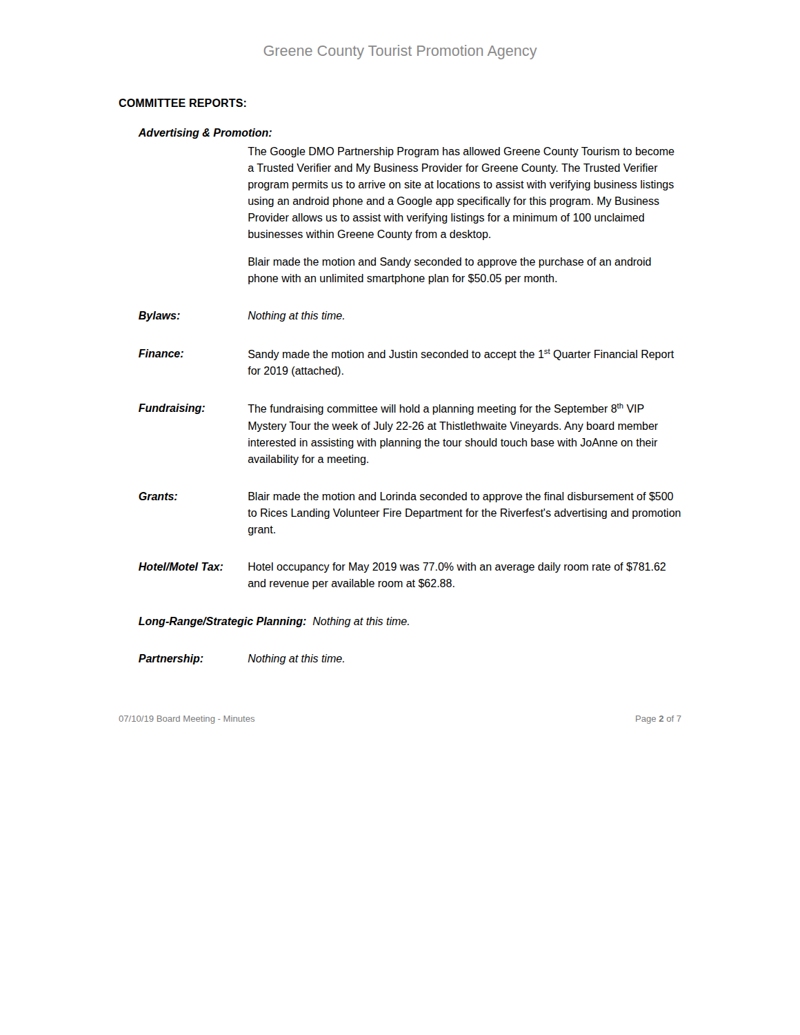Greene County Tourist Promotion Agency
COMMITTEE REPORTS:
Advertising & Promotion:
The Google DMO Partnership Program has allowed Greene County Tourism to become a Trusted Verifier and My Business Provider for Greene County. The Trusted Verifier program permits us to arrive on site at locations to assist with verifying business listings using an android phone and a Google app specifically for this program. My Business Provider allows us to assist with verifying listings for a minimum of 100 unclaimed businesses within Greene County from a desktop.
Blair made the motion and Sandy seconded to approve the purchase of an android phone with an unlimited smartphone plan for $50.05 per month.
Bylaws:
Nothing at this time.
Finance:
Sandy made the motion and Justin seconded to accept the 1st Quarter Financial Report for 2019 (attached).
Fundraising:
The fundraising committee will hold a planning meeting for the September 8th VIP Mystery Tour the week of July 22-26 at Thistlethwaite Vineyards. Any board member interested in assisting with planning the tour should touch base with JoAnne on their availability for a meeting.
Grants:
Blair made the motion and Lorinda seconded to approve the final disbursement of $500 to Rices Landing Volunteer Fire Department for the Riverfest's advertising and promotion grant.
Hotel/Motel Tax:
Hotel occupancy for May 2019 was 77.0% with an average daily room rate of $781.62 and revenue per available room at $62.88.
Long-Range/Strategic Planning: Nothing at this time.
Partnership:
Nothing at this time.
07/10/19 Board Meeting - Minutes Page 2 of 7